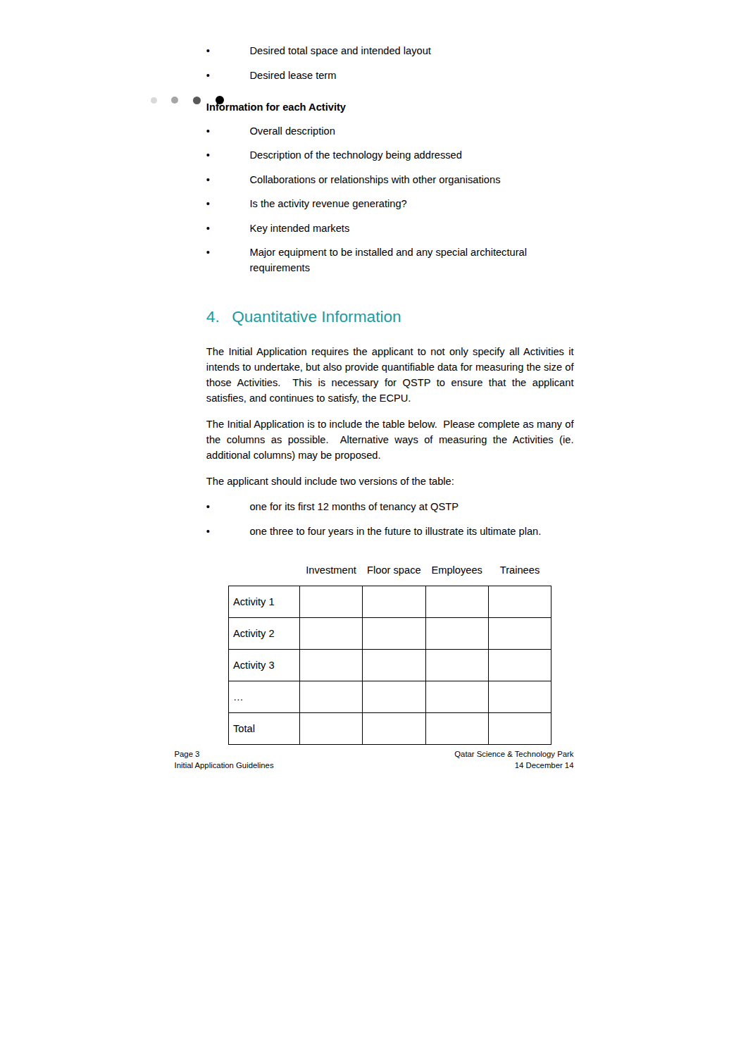Desired total space and intended layout
Desired lease term
Information for each Activity
Overall description
Description of the technology being addressed
Collaborations or relationships with other organisations
Is the activity revenue generating?
Key intended markets
Major equipment to be installed and any special architectural requirements
4. Quantitative Information
The Initial Application requires the applicant to not only specify all Activities it intends to undertake, but also provide quantifiable data for measuring the size of those Activities. This is necessary for QSTP to ensure that the applicant satisfies, and continues to satisfy, the ECPU.
The Initial Application is to include the table below. Please complete as many of the columns as possible. Alternative ways of measuring the Activities (ie. additional columns) may be proposed.
The applicant should include two versions of the table:
one for its first 12 months of tenancy at QSTP
one three to four years in the future to illustrate its ultimate plan.
| | Investment | Floor space | Employees | Trainees |
| --- | --- | --- | --- | --- |
| Activity 1 | | | | |
| Activity 2 | | | | |
| Activity 3 | | | | |
| … | | | | |
| Total | | | | |
Page 3
Initial Application Guidelines
Qatar Science & Technology Park
14 December 14